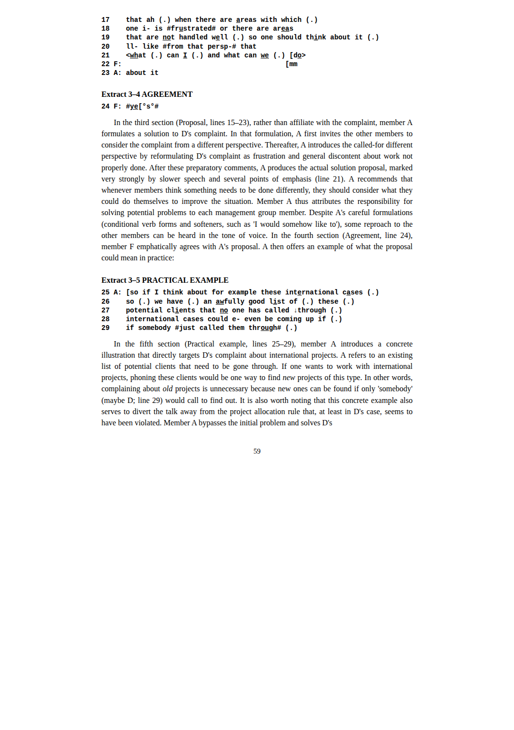17    that ah (.) when there are areas with which (.)
18    one i- is #frustrated# or there are areas
19    that are not handled well (.) so one should think about it (.)
20    ll- like #from that persp-# that
21    <what (.) can I (.) and what can we (.) [do>
22 F:                                        [mm
23 A: about it
Extract 3–4 AGREEMENT
24 F: #ye[°s°#
In the third section (Proposal, lines 15–23), rather than affiliate with the complaint, member A formulates a solution to D's complaint. In that formulation, A first invites the other members to consider the complaint from a different perspective. Thereafter, A introduces the called-for different perspective by reformulating D's complaint as frustration and general discontent about work not properly done. After these preparatory comments, A produces the actual solution proposal, marked very strongly by slower speech and several points of emphasis (line 21). A recommends that whenever members think something needs to be done differently, they should consider what they could do themselves to improve the situation. Member A thus attributes the responsibility for solving potential problems to each management group member. Despite A's careful formulations (conditional verb forms and softeners, such as 'I would somehow like to'), some reproach to the other members can be heard in the tone of voice. In the fourth section (Agreement, line 24), member F emphatically agrees with A's proposal. A then offers an example of what the proposal could mean in practice:
Extract 3–5 PRACTICAL EXAMPLE
25 A: [so if I think about for example these international cases (.)
26    so (.) we have (.) an awfully good list of (.) these (.)
27    potential clients that no one has called ↓through (.)
28    international cases could e- even be coming up if (.)
29    if somebody #just called them through# (.)
In the fifth section (Practical example, lines 25–29), member A introduces a concrete illustration that directly targets D's complaint about international projects. A refers to an existing list of potential clients that need to be gone through. If one wants to work with international projects, phoning these clients would be one way to find new projects of this type. In other words, complaining about old projects is unnecessary because new ones can be found if only 'somebody' (maybe D; line 29) would call to find out. It is also worth noting that this concrete example also serves to divert the talk away from the project allocation rule that, at least in D's case, seems to have been violated. Member A bypasses the initial problem and solves D's
59